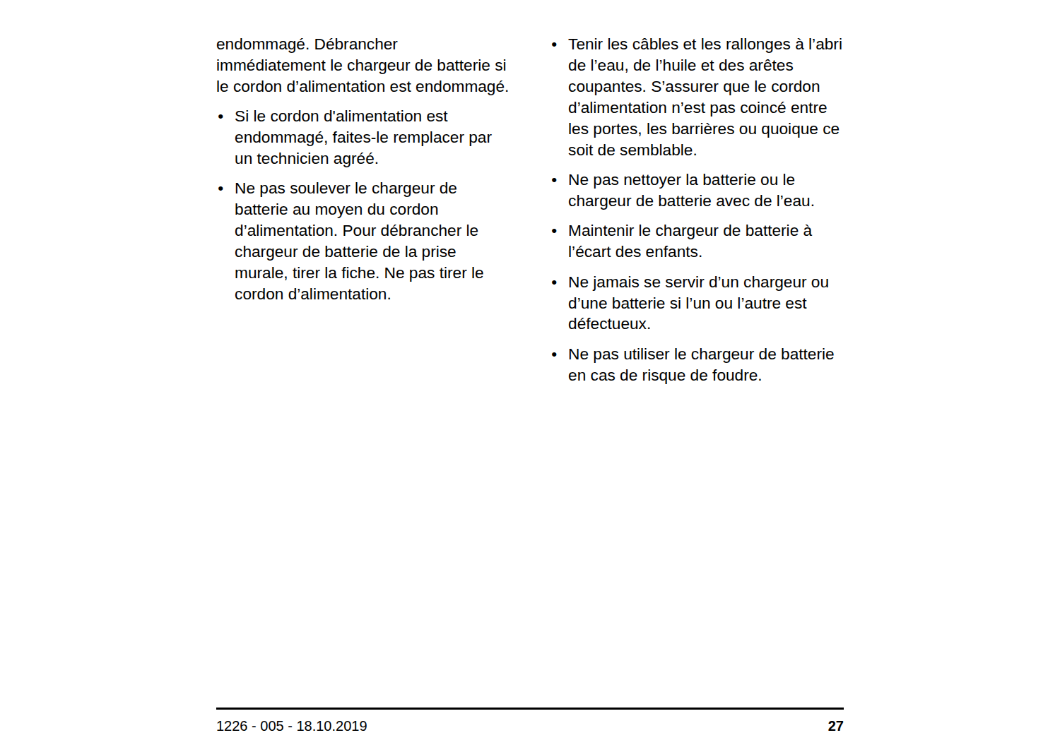endommagé. Débrancher immédiatement le chargeur de batterie si le cordon d’alimentation est endommagé.
Si le cordon d'alimentation est endommagé, faites-le remplacer par un technicien agréé.
Ne pas soulever le chargeur de batterie au moyen du cordon d’alimentation. Pour débrancher le chargeur de batterie de la prise murale, tirer la fiche. Ne pas tirer le cordon d’alimentation.
Tenir les câbles et les rallonges à l’abri de l’eau, de l’huile et des arêtes coupantes. S’assurer que le cordon d’alimentation n’est pas coincé entre les portes, les barrières ou quoique ce soit de semblable.
Ne pas nettoyer la batterie ou le chargeur de batterie avec de l’eau.
Maintenir le chargeur de batterie à l’écart des enfants.
Ne jamais se servir d’un chargeur ou d’une batterie si l’un ou l’autre est défectueux.
Ne pas utiliser le chargeur de batterie en cas de risque de foudre.
1226 - 005 - 18.10.2019 27